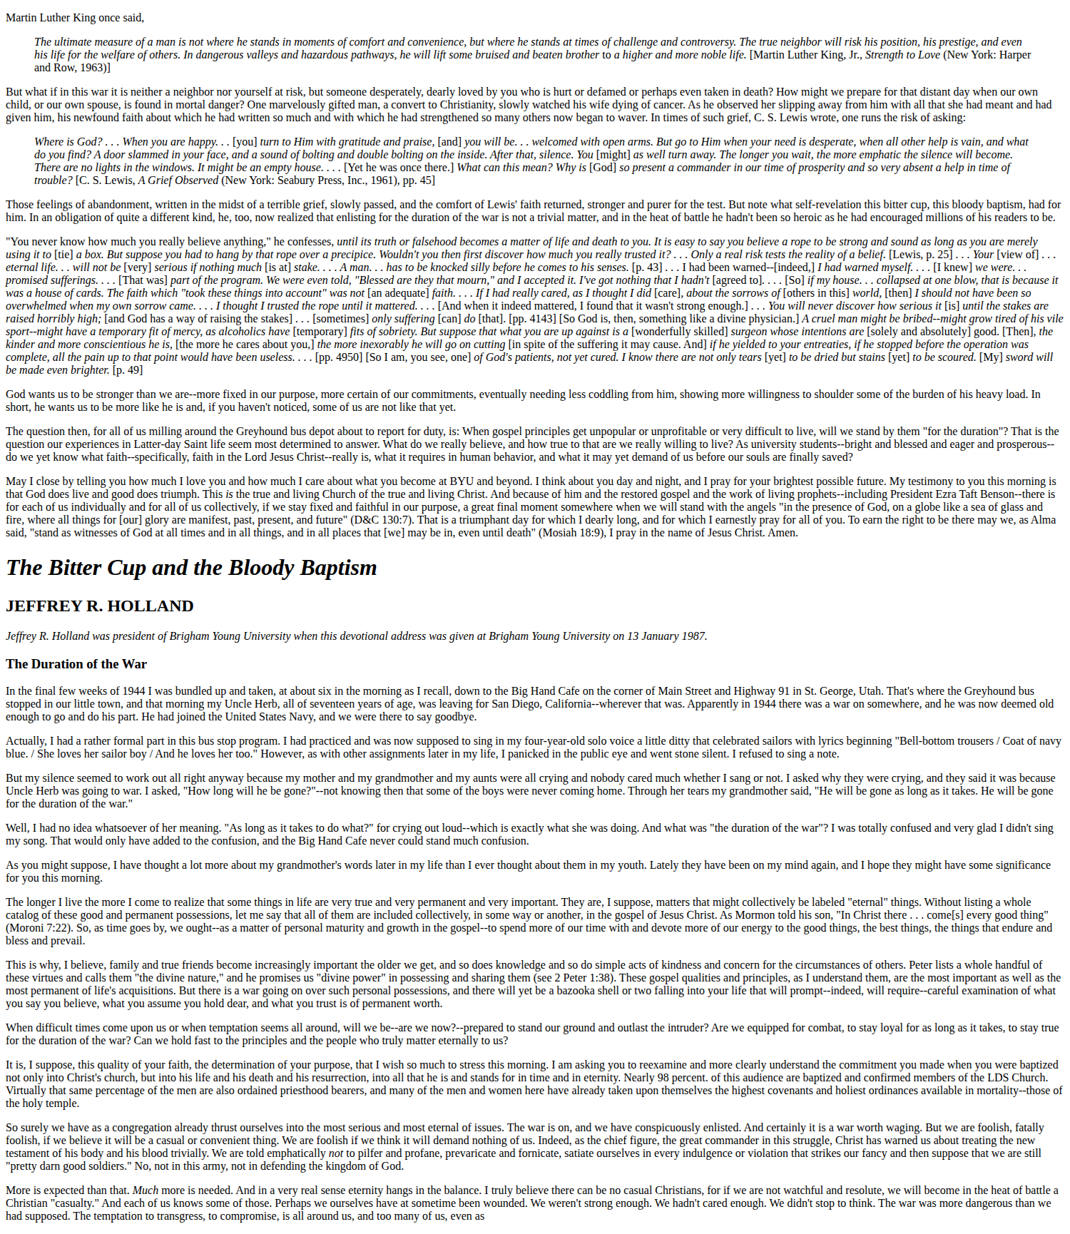Martin Luther King once said,
The ultimate measure of a man is not where he stands in moments of comfort and convenience, but where he stands at times of challenge and controversy. The true neighbor will risk his position, his prestige, and even his life for the welfare of others. In dangerous valleys and hazardous pathways, he will lift some bruised and beaten brother to a higher and more noble life. [Martin Luther King, Jr., Strength to Love (New York: Harper and Row, 1963)]
But what if in this war it is neither a neighbor nor yourself at risk, but someone desperately, dearly loved by you who is hurt or defamed or perhaps even taken in death? How might we prepare for that distant day when our own child, or our own spouse, is found in mortal danger? One marvelously gifted man, a convert to Christianity, slowly watched his wife dying of cancer. As he observed her slipping away from him with all that she had meant and had given him, his newfound faith about which he had written so much and with which he had strengthened so many others now began to waver. In times of such grief, C. S. Lewis wrote, one runs the risk of asking:
Where is God? . . . When you are happy. . . [you] turn to Him with gratitude and praise, [and] you will be. . . welcomed with open arms. But go to Him when your need is desperate, when all other help is vain, and what do you find? A door slammed in your face, and a sound of bolting and double bolting on the inside. After that, silence. You [might] as well turn away. The longer you wait, the more emphatic the silence will become. There are no lights in the windows. It might be an empty house. . . . [Yet he was once there.] What can this mean? Why is [God] so present a commander in our time of prosperity and so very absent a help in time of trouble? [C. S. Lewis, A Grief Observed (New York: Seabury Press, Inc., 1961), pp. 45]
Those feelings of abandonment, written in the midst of a terrible grief, slowly passed, and the comfort of Lewis' faith returned, stronger and purer for the test. But note what self-revelation this bitter cup, this bloody baptism, had for him. In an obligation of quite a different kind, he, too, now realized that enlisting for the duration of the war is not a trivial matter, and in the heat of battle he hadn't been so heroic as he had encouraged millions of his readers to be.
"You never know how much you really believe anything," he confesses, until its truth or falsehood becomes a matter of life and death to you. It is easy to say you believe a rope to be strong and sound as long as you are merely using it to [tie] a box. But suppose you had to hang by that rope over a precipice. Wouldn't you then first discover how much you really trusted it? . . . Only a real risk tests the reality of a belief. [Lewis, p. 25] . . . Your [view of] . . . eternal life. . . will not be [very] serious if nothing much [is at] stake. . . . A man. . . has to be knocked silly before he comes to his senses. [p. 43] . . . I had been warned--[indeed,] I had warned myself. . . . [I knew] we were. . . promised sufferings. . . . [That was] part of the program. We were even told, "Blessed are they that mourn," and I accepted it. I've got nothing that I hadn't [agreed to]. . . . [So] if my house. . . collapsed at one blow, that is because it was a house of cards. The faith which "took these things into account" was not [an adequate] faith. . . . If I had really cared, as I thought I did [care], about the sorrows of [others in this] world, [then] I should not have been so overwhelmed when my own sorrow came. . . . I thought I trusted the rope until it mattered. . . . [And when it indeed mattered, I found that it wasn't strong enough.] . . . You will never discover how serious it [is] until the stakes are raised horribly high; [and God has a way of raising the stakes] . . . [sometimes] only suffering [can] do [that]. [pp. 4143] [So God is, then, something like a divine physician.] A cruel man might be bribed--might grow tired of his vile sport--might have a temporary fit of mercy, as alcoholics have [temporary] fits of sobriety. But suppose that what you are up against is a [wonderfully skilled] surgeon whose intentions are [solely and absolutely] good. [Then], the kinder and more conscientious he is, [the more he cares about you,] the more inexorably he will go on cutting [in spite of the suffering it may cause. And] if he yielded to your entreaties, if he stopped before the operation was complete, all the pain up to that point would have been useless. . . . [pp. 4950] [So I am, you see, one] of God's patients, not yet cured. I know there are not only tears [yet] to be dried but stains [yet] to be scoured. [My] sword will be made even brighter. [p. 49]
God wants us to be stronger than we are--more fixed in our purpose, more certain of our commitments, eventually needing less coddling from him, showing more willingness to shoulder some of the burden of his heavy load. In short, he wants us to be more like he is and, if you haven't noticed, some of us are not like that yet.
The question then, for all of us milling around the Greyhound bus depot about to report for duty, is: When gospel principles get unpopular or unprofitable or very difficult to live, will we stand by them "for the duration"? That is the question our experiences in Latter-day Saint life seem most determined to answer. What do we really believe, and how true to that are we really willing to live? As university students--bright and blessed and eager and prosperous--do we yet know what faith--specifically, faith in the Lord Jesus Christ--really is, what it requires in human behavior, and what it may yet demand of us before our souls are finally saved?
May I close by telling you how much I love you and how much I care about what you become at BYU and beyond. I think about you day and night, and I pray for your brightest possible future. My testimony to you this morning is that God does live and good does triumph. This is the true and living Church of the true and living Christ. And because of him and the restored gospel and the work of living prophets--including President Ezra Taft Benson--there is for each of us individually and for all of us collectively, if we stay fixed and faithful in our purpose, a great final moment somewhere when we will stand with the angels "in the presence of God, on a globe like a sea of glass and fire, where all things for [our] glory are manifest, past, present, and future" (D&C 130:7). That is a triumphant day for which I dearly long, and for which I earnestly pray for all of you. To earn the right to be there may we, as Alma said, "stand as witnesses of God at all times and in all things, and in all places that [we] may be in, even until death" (Mosiah 18:9), I pray in the name of Jesus Christ. Amen.
The Bitter Cup and the Bloody Baptism
JEFFREY R. HOLLAND
Jeffrey R. Holland was president of Brigham Young University when this devotional address was given at Brigham Young University on 13 January 1987.
The Duration of the War
In the final few weeks of 1944 I was bundled up and taken, at about six in the morning as I recall, down to the Big Hand Cafe on the corner of Main Street and Highway 91 in St. George, Utah. That's where the Greyhound bus stopped in our little town, and that morning my Uncle Herb, all of seventeen years of age, was leaving for San Diego, California--wherever that was. Apparently in 1944 there was a war on somewhere, and he was now deemed old enough to go and do his part. He had joined the United States Navy, and we were there to say goodbye.
Actually, I had a rather formal part in this bus stop program. I had practiced and was now supposed to sing in my four-year-old solo voice a little ditty that celebrated sailors with lyrics beginning "Bell-bottom trousers / Coat of navy blue. / She loves her sailor boy / And he loves her too." However, as with other assignments later in my life, I panicked in the public eye and went stone silent. I refused to sing a note.
But my silence seemed to work out all right anyway because my mother and my grandmother and my aunts were all crying and nobody cared much whether I sang or not. I asked why they were crying, and they said it was because Uncle Herb was going to war. I asked, "How long will he be gone?"--not knowing then that some of the boys were never coming home. Through her tears my grandmother said, "He will be gone as long as it takes. He will be gone for the duration of the war."
Well, I had no idea whatsoever of her meaning. "As long as it takes to do what?" for crying out loud--which is exactly what she was doing. And what was "the duration of the war"? I was totally confused and very glad I didn't sing my song. That would only have added to the confusion, and the Big Hand Cafe never could stand much confusion.
As you might suppose, I have thought a lot more about my grandmother's words later in my life than I ever thought about them in my youth. Lately they have been on my mind again, and I hope they might have some significance for you this morning.
The longer I live the more I come to realize that some things in life are very true and very permanent and very important. They are, I suppose, matters that might collectively be labeled "eternal" things. Without listing a whole catalog of these good and permanent possessions, let me say that all of them are included collectively, in some way or another, in the gospel of Jesus Christ. As Mormon told his son, "In Christ there . . . come[s] every good thing" (Moroni 7:22). So, as time goes by, we ought--as a matter of personal maturity and growth in the gospel--to spend more of our time with and devote more of our energy to the good things, the best things, the things that endure and bless and prevail.
This is why, I believe, family and true friends become increasingly important the older we get, and so does knowledge and so do simple acts of kindness and concern for the circumstances of others. Peter lists a whole handful of these virtues and calls them "the divine nature," and he promises us "divine power" in possessing and sharing them (see 2 Peter 1:38). These gospel qualities and principles, as I understand them, are the most important as well as the most permanent of life's acquisitions. But there is a war going on over such personal possessions, and there will yet be a bazooka shell or two falling into your life that will prompt--indeed, will require--careful examination of what you say you believe, what you assume you hold dear, and what you trust is of permanent worth.
When difficult times come upon us or when temptation seems all around, will we be--are we now?--prepared to stand our ground and outlast the intruder? Are we equipped for combat, to stay loyal for as long as it takes, to stay true for the duration of the war? Can we hold fast to the principles and the people who truly matter eternally to us?
It is, I suppose, this quality of your faith, the determination of your purpose, that I wish so much to stress this morning. I am asking you to reexamine and more clearly understand the commitment you made when you were baptized not only into Christ's church, but into his life and his death and his resurrection, into all that he is and stands for in time and in eternity. Nearly 98 percent. of this audience are baptized and confirmed members of the LDS Church. Virtually that same percentage of the men are also ordained priesthood bearers, and many of the men and women here have already taken upon themselves the highest covenants and holiest ordinances available in mortality--those of the holy temple.
So surely we have as a congregation already thrust ourselves into the most serious and most eternal of issues. The war is on, and we have conspicuously enlisted. And certainly it is a war worth waging. But we are foolish, fatally foolish, if we believe it will be a casual or convenient thing. We are foolish if we think it will demand nothing of us. Indeed, as the chief figure, the great commander in this struggle, Christ has warned us about treating the new testament of his body and his blood trivially. We are told emphatically not to pilfer and profane, prevaricate and fornicate, satiate ourselves in every indulgence or violation that strikes our fancy and then suppose that we are still "pretty darn good soldiers." No, not in this army, not in defending the kingdom of God.
More is expected than that. Much more is needed. And in a very real sense eternity hangs in the balance. I truly believe there can be no casual Christians, for if we are not watchful and resolute, we will become in the heat of battle a Christian "casualty." And each of us knows some of those. Perhaps we ourselves have at sometime been wounded. We weren't strong enough. We hadn't cared enough. We didn't stop to think. The war was more dangerous than we had supposed. The temptation to transgress, to compromise, is all around us, and too many of us, even as